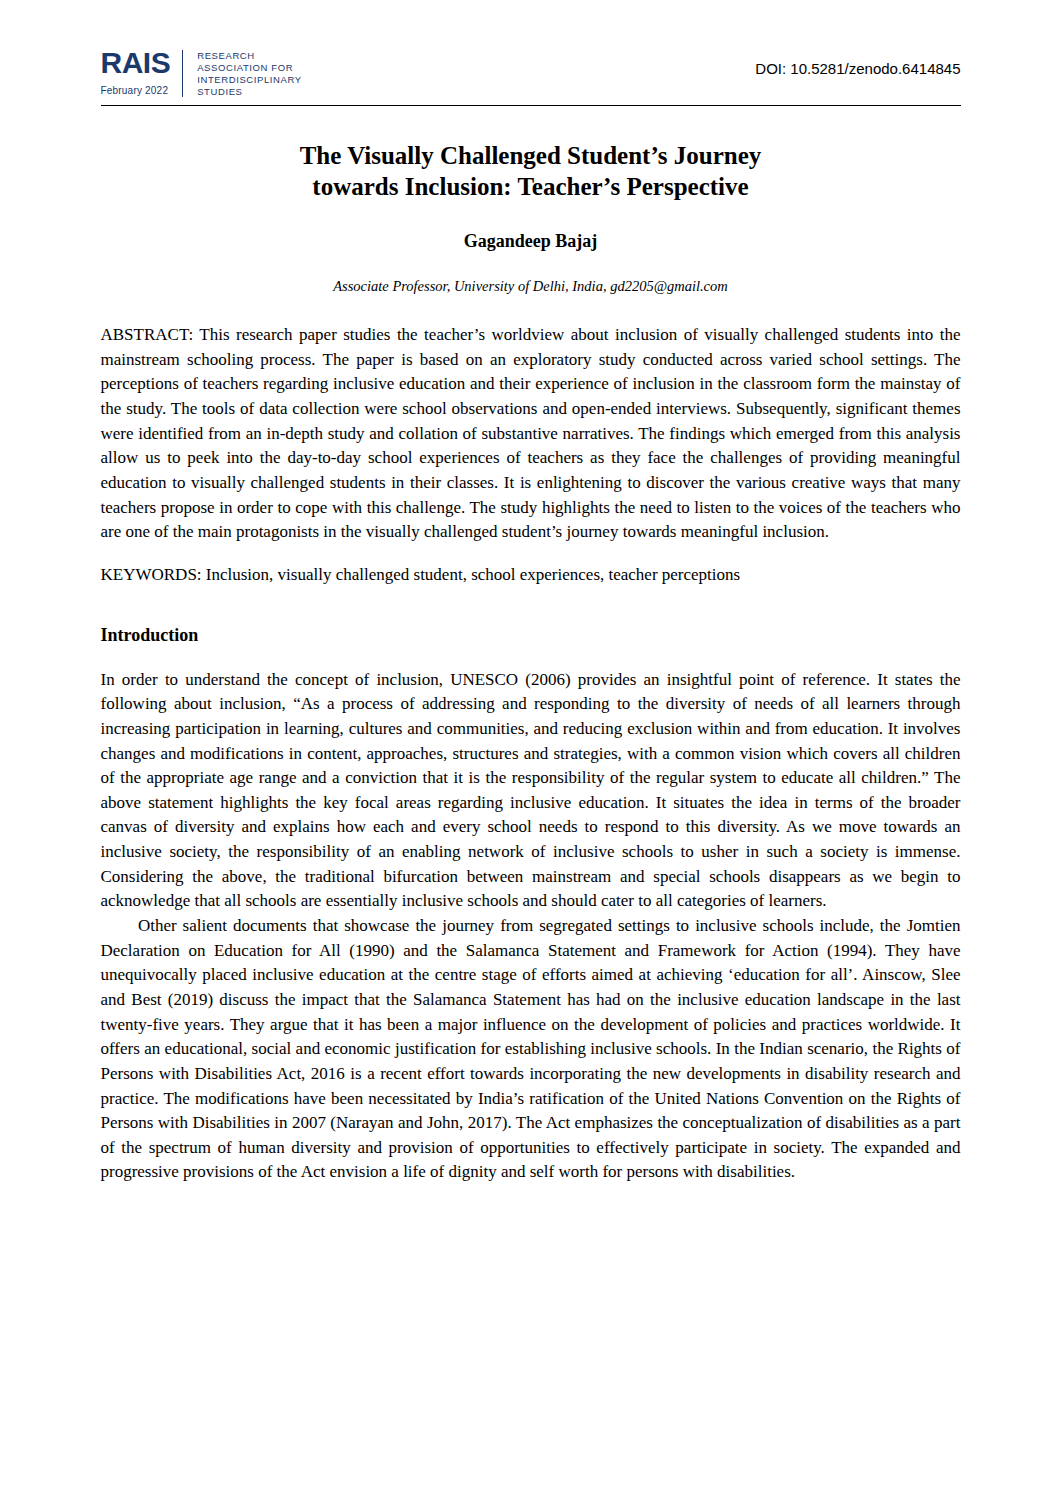RAIS
February 2022
Research
Association for
Interdisciplinary
Studies
DOI: 10.5281/zenodo.6414845
The Visually Challenged Student’s Journey
towards Inclusion: Teacher’s Perspective
Gagandeep Bajaj
Associate Professor, University of Delhi, India, gd2205@gmail.com
ABSTRACT: This research paper studies the teacher’s worldview about inclusion of visually challenged students into the mainstream schooling process. The paper is based on an exploratory study conducted across varied school settings. The perceptions of teachers regarding inclusive education and their experience of inclusion in the classroom form the mainstay of the study. The tools of data collection were school observations and open-ended interviews. Subsequently, significant themes were identified from an in-depth study and collation of substantive narratives. The findings which emerged from this analysis allow us to peek into the day-to-day school experiences of teachers as they face the challenges of providing meaningful education to visually challenged students in their classes. It is enlightening to discover the various creative ways that many teachers propose in order to cope with this challenge. The study highlights the need to listen to the voices of the teachers who are one of the main protagonists in the visually challenged student’s journey towards meaningful inclusion.
KEYWORDS: Inclusion, visually challenged student, school experiences, teacher perceptions
Introduction
In order to understand the concept of inclusion, UNESCO (2006) provides an insightful point of reference. It states the following about inclusion, “As a process of addressing and responding to the diversity of needs of all learners through increasing participation in learning, cultures and communities, and reducing exclusion within and from education. It involves changes and modifications in content, approaches, structures and strategies, with a common vision which covers all children of the appropriate age range and a conviction that it is the responsibility of the regular system to educate all children.” The above statement highlights the key focal areas regarding inclusive education. It situates the idea in terms of the broader canvas of diversity and explains how each and every school needs to respond to this diversity. As we move towards an inclusive society, the responsibility of an enabling network of inclusive schools to usher in such a society is immense. Considering the above, the traditional bifurcation between mainstream and special schools disappears as we begin to acknowledge that all schools are essentially inclusive schools and should cater to all categories of learners.
Other salient documents that showcase the journey from segregated settings to inclusive schools include, the Jomtien Declaration on Education for All (1990) and the Salamanca Statement and Framework for Action (1994). They have unequivocally placed inclusive education at the centre stage of efforts aimed at achieving ‘education for all’. Ainscow, Slee and Best (2019) discuss the impact that the Salamanca Statement has had on the inclusive education landscape in the last twenty-five years. They argue that it has been a major influence on the development of policies and practices worldwide. It offers an educational, social and economic justification for establishing inclusive schools. In the Indian scenario, the Rights of Persons with Disabilities Act, 2016 is a recent effort towards incorporating the new developments in disability research and practice. The modifications have been necessitated by India’s ratification of the United Nations Convention on the Rights of Persons with Disabilities in 2007 (Narayan and John, 2017). The Act emphasizes the conceptualization of disabilities as a part of the spectrum of human diversity and provision of opportunities to effectively participate in society. The expanded and progressive provisions of the Act envision a life of dignity and self worth for persons with disabilities.